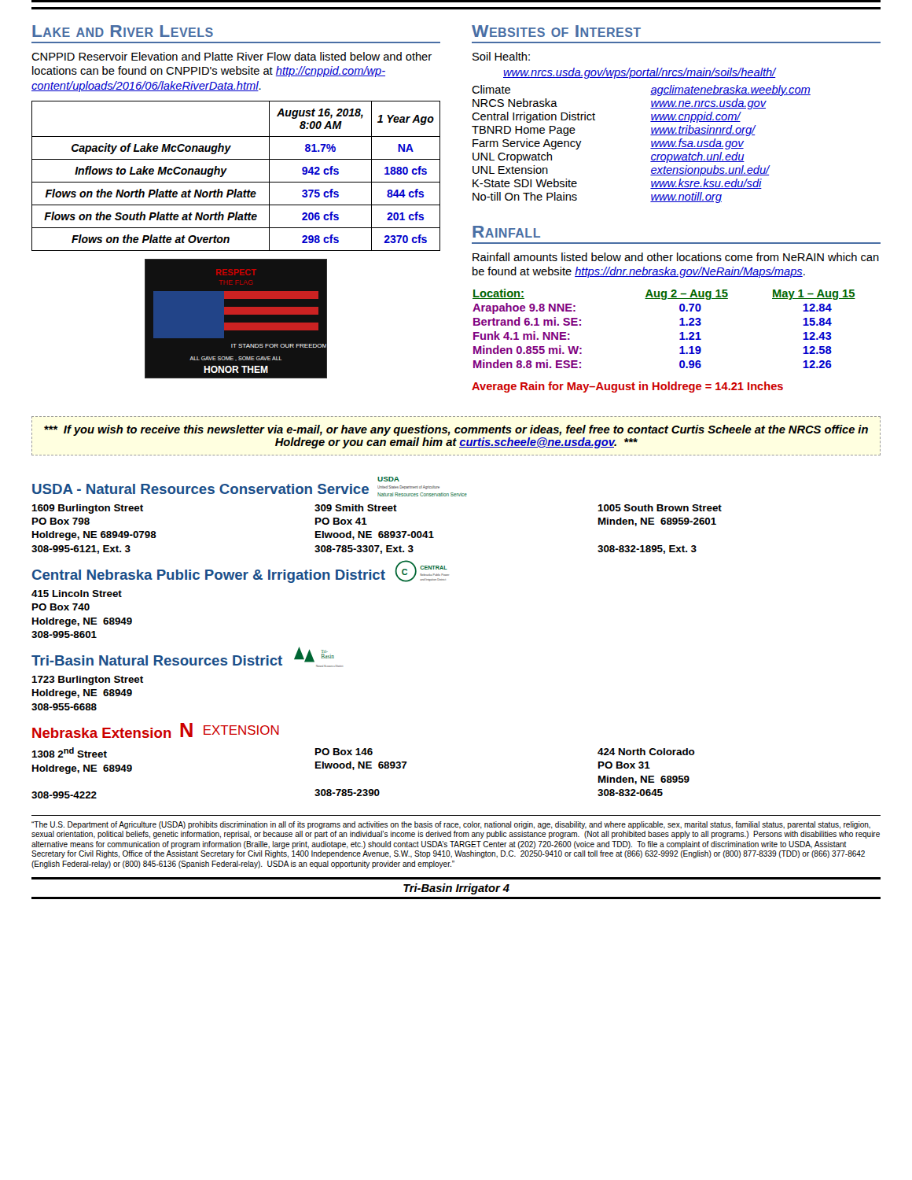Lake and River Levels
CNPPID Reservoir Elevation and Platte River Flow data listed below and other locations can be found on CNPPID's website at http://cnppid.com/wp-content/uploads/2016/06/lakeRiverData.html.
| | August 16, 2018, 8:00 AM | 1 Year Ago |
| --- | --- | --- |
| Capacity of Lake McConaughy | 81.7% | NA |
| Inflows to Lake McConaughy | 942 cfs | 1880 cfs |
| Flows on the North Platte at North Platte | 375 cfs | 844 cfs |
| Flows on the South Platte at North Platte | 206 cfs | 201 cfs |
| Flows on the Platte at Overton | 298 cfs | 2370 cfs |
Websites of Interest
Soil Health:
www.nrcs.usda.gov/wps/portal/nrcs/main/soils/health/
| Climate | agclimatenebraska.weebly.com |
| NRCS Nebraska | www.ne.nrcs.usda.gov |
| Central Irrigation District | www.cnppid.com/ |
| TBNRD Home Page | www.tribasinnrd.org/ |
| Farm Service Agency | www.fsa.usda.gov |
| UNL Cropwatch | cropwatch.unl.edu |
| UNL Extension | extensionpubs.unl.edu/ |
| K-State SDI Website | www.ksre.ksu.edu/sdi |
| No-till On The Plains | www.notill.org |
Rainfall
Rainfall amounts listed below and other locations come from NeRAIN which can be found at website https://dnr.nebraska.gov/NeRain/Maps/maps.
| Location: | Aug 2 – Aug 15 | May 1 – Aug 15 |
| --- | --- | --- |
| Arapahoe 9.8 NNE: | 0.70 | 12.84 |
| Bertrand 6.1 mi. SE: | 1.23 | 15.84 |
| Funk 4.1 mi. NNE: | 1.21 | 12.43 |
| Minden 0.855 mi. W: | 1.19 | 12.58 |
| Minden 8.8 mi. ESE: | 0.96 | 12.26 |
Average Rain for May–August in Holdrege = 14.21 Inches
*** If you wish to receive this newsletter via e-mail, or have any questions, comments or ideas, feel free to contact Curtis Scheele at the NRCS office in Holdrege or you can email him at curtis.scheele@ne.usda.gov. ***
USDA - Natural Resources Conservation Service
| 1609 Burlington Street PO Box 798 Holdrege, NE 68949-0798 308-995-6121, Ext. 3 | 309 Smith Street PO Box 41 Elwood, NE 68937-0041 308-785-3307, Ext. 3 | 1005 South Brown Street Minden, NE 68959-2601 308-832-1895, Ext. 3 |
Central Nebraska Public Power & Irrigation District
| 415 Lincoln Street PO Box 740 Holdrege, NE 68949 308-995-8601 | | |
Tri-Basin Natural Resources District
| 1723 Burlington Street Holdrege, NE 68949 308-955-6688 | | |
Nebraska Extension
| 1308 2 nd Street Holdrege, NE 68949 308-995-4222 | PO Box 146 Elwood, NE 68937 308-785-2390 | 424 North Colorado PO Box 31 Minden, NE 68959 308-832-0645 |
“The U.S. Department of Agriculture (USDA) prohibits discrimination in all of its programs and activities on the basis of race, color, national origin, age, disability, and where applicable, sex, marital status, familial status, parental status, religion, sexual orientation, political beliefs, genetic information, reprisal, or because all or part of an individual’s income is derived from any public assistance program. (Not all prohibited bases apply to all programs.) Persons with disabilities who require alternative means for communication of program information (Braille, large print, audiotape, etc.) should contact USDA’s TARGET Center at (202) 720-2600 (voice and TDD). To file a complaint of discrimination write to USDA, Assistant Secretary for Civil Rights, Office of the Assistant Secretary for Civil Rights, 1400 Independence Avenue, S.W., Stop 9410, Washington, D.C. 20250-9410 or call toll free at (866) 632-9992 (English) or (800) 877-8339 (TDD) or (866) 377-8642 (English Federal-relay) or (800) 845-6136 (Spanish Federal-relay). USDA is an equal opportunity provider and employer.”
Tri-Basin Irrigator 4